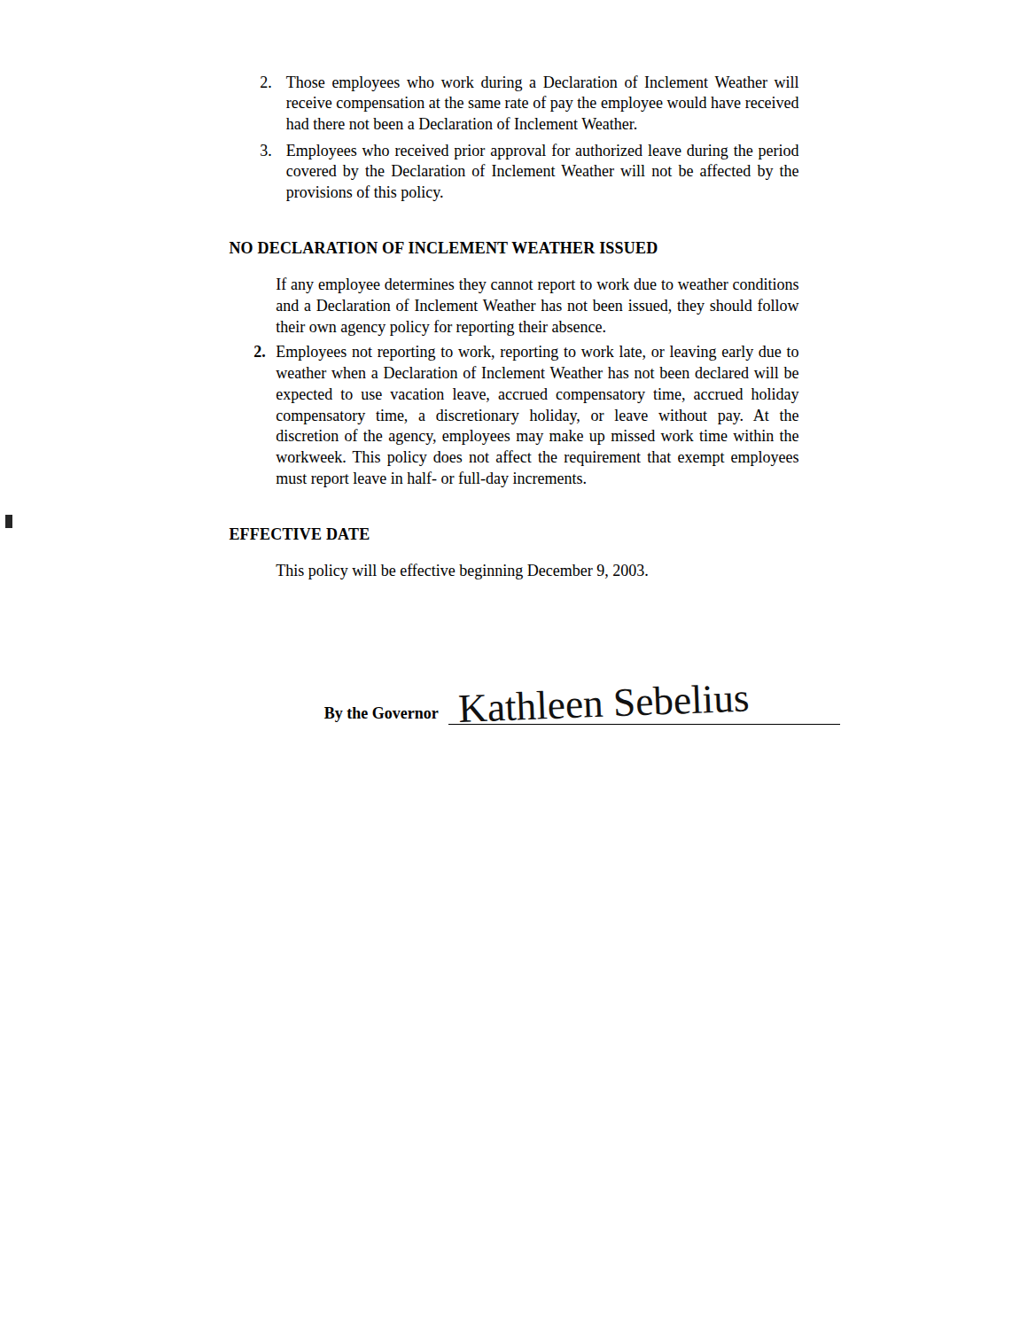Those employees who work during a Declaration of Inclement Weather will receive compensation at the same rate of pay the employee would have received had there not been a Declaration of Inclement Weather.
Employees who received prior approval for authorized leave during the period covered by the Declaration of Inclement Weather will not be affected by the provisions of this policy.
No Declaration of Inclement Weather Issued
If any employee determines they cannot report to work due to weather conditions and a Declaration of Inclement Weather has not been issued, they should follow their own agency policy for reporting their absence.
2.
Employees not reporting to work, reporting to work late, or leaving early due to weather when a Declaration of Inclement Weather has not been declared will be expected to use vacation leave, accrued compensatory time, accrued holiday compensatory time, a discretionary holiday, or leave without pay. At the discretion of the agency, employees may make up missed work time within the workweek. This policy does not affect the requirement that exempt employees must report leave in half- or full-day increments.
Effective Date
This policy will be effective beginning December 9, 2003.
By the Governor
Kathleen Sebelius